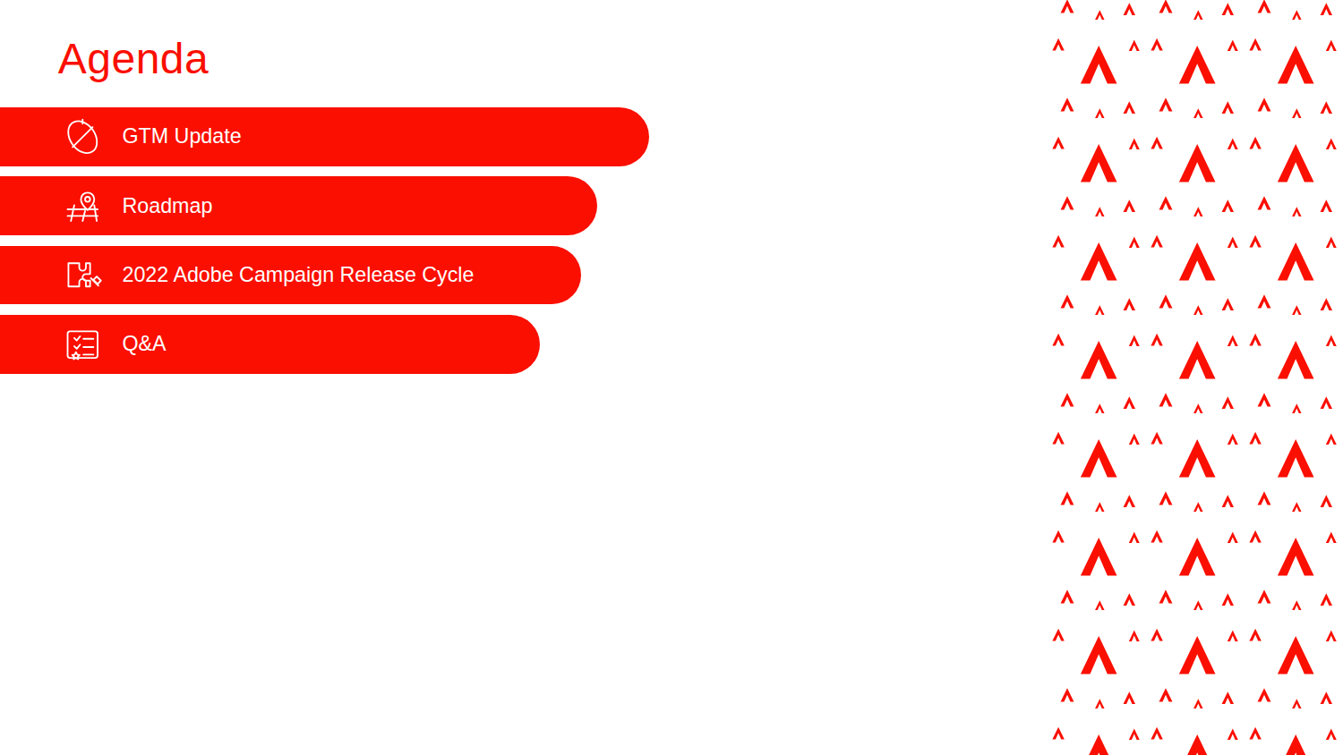Agenda
GTM Update
Roadmap
2022 Adobe Campaign Release Cycle
Q&A